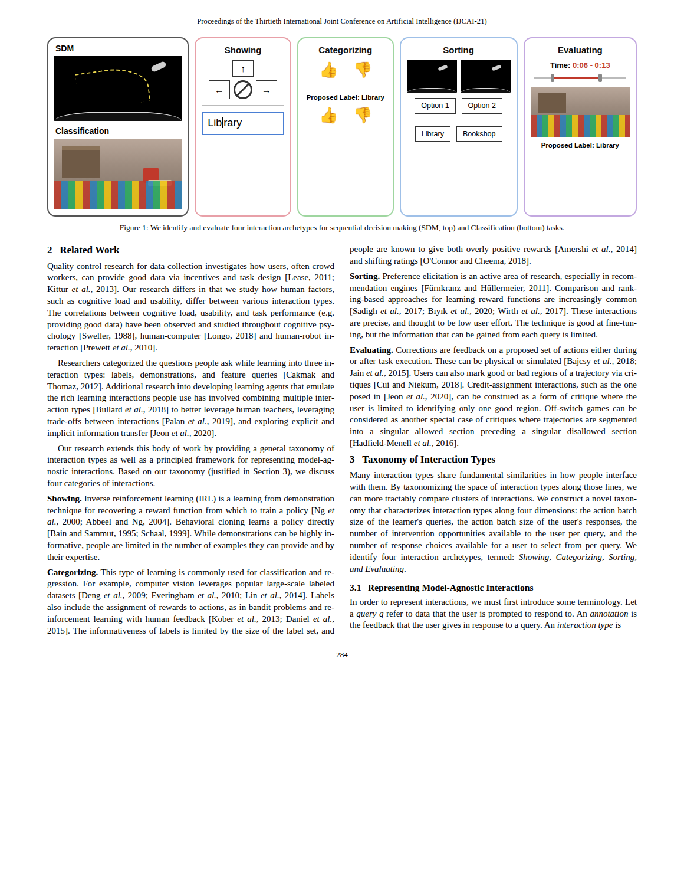Proceedings of the Thirtieth International Joint Conference on Artificial Intelligence (IJCAI-21)
SDM
Classification
Showing
↑
←
→
Lib rary
Categorizing
Proposed Label: Library
Sorting
Option 1
Option 2
Library
Bookshop
Evaluating
Time: 0:06 - 0:13
Proposed Label: Library
Figure 1: We identify and evaluate four interaction archetypes for sequential decision making (SDM, top) and Classification (bottom) tasks.
2 Related Work
Quality control research for data collection investigates how users, often crowd workers, can provide good data via incentives and task design [Lease, 2011; Kittur et al., 2013]. Our research differs in that we study how human factors, such as cognitive load and usability, differ between various interaction types. The correlations between cognitive load, usability, and task performance (e.g. providing good data) have been observed and studied throughout cognitive psychology [Sweller, 1988], human-computer [Longo, 2018] and human-robot interaction [Prewett et al., 2010].
Researchers categorized the questions people ask while learning into three interaction types: labels, demonstrations, and feature queries [Cakmak and Thomaz, 2012]. Additional research into developing learning agents that emulate the rich learning interactions people use has involved combining multiple interaction types [Bullard et al., 2018] to better leverage human teachers, leveraging trade-offs between interactions [Palan et al., 2019], and exploring explicit and implicit information transfer [Jeon et al., 2020].
Our research extends this body of work by providing a general taxonomy of interaction types as well as a principled framework for representing model-agnostic interactions. Based on our taxonomy (justified in Section 3), we discuss four categories of interactions.
Showing. Inverse reinforcement learning (IRL) is a learning from demonstration technique for recovering a reward function from which to train a policy [Ng et al., 2000; Abbeel and Ng, 2004]. Behavioral cloning learns a policy directly [Bain and Sammut, 1995; Schaal, 1999]. While demonstrations can be highly informative, people are limited in the number of examples they can provide and by their expertise.
Categorizing. This type of learning is commonly used for classification and regression. For example, computer vision leverages popular large-scale labeled datasets [Deng et al., 2009; Everingham et al., 2010; Lin et al., 2014]. Labels also include the assignment of rewards to actions, as in bandit problems and reinforcement learning with human feedback [Kober et al., 2013; Daniel et al., 2015]. The informativeness of labels is limited by the size of the label set, and people are known to give both overly positive rewards [Amershi et al., 2014] and shifting ratings [O'Connor and Cheema, 2018].
Sorting. Preference elicitation is an active area of research, especially in recommendation engines [Fürnkranz and Hüllermeier, 2011]. Comparison and ranking-based approaches for learning reward functions are increasingly common [Sadigh et al., 2017; Bıyık et al., 2020; Wirth et al., 2017]. These interactions are precise, and thought to be low user effort. The technique is good at fine-tuning, but the information that can be gained from each query is limited.
Evaluating. Corrections are feedback on a proposed set of actions either during or after task execution. These can be physical or simulated [Bajcsy et al., 2018; Jain et al., 2015]. Users can also mark good or bad regions of a trajectory via critiques [Cui and Niekum, 2018]. Credit-assignment interactions, such as the one posed in [Jeon et al., 2020], can be construed as a form of critique where the user is limited to identifying only one good region. Off-switch games can be considered as another special case of critiques where trajectories are segmented into a singular allowed section preceding a singular disallowed section [Hadfield-Menell et al., 2016].
3 Taxonomy of Interaction Types
Many interaction types share fundamental similarities in how people interface with them. By taxonomizing the space of interaction types along those lines, we can more tractably compare clusters of interactions. We construct a novel taxonomy that characterizes interaction types along four dimensions: the action batch size of the learner's queries, the action batch size of the user's responses, the number of intervention opportunities available to the user per query, and the number of response choices available for a user to select from per query. We identify four interaction archetypes, termed: Showing, Categorizing, Sorting, and Evaluating.
3.1 Representing Model-Agnostic Interactions
In order to represent interactions, we must first introduce some terminology. Let a query q refer to data that the user is prompted to respond to. An annotation is the feedback that the user gives in response to a query. An interaction type is
284